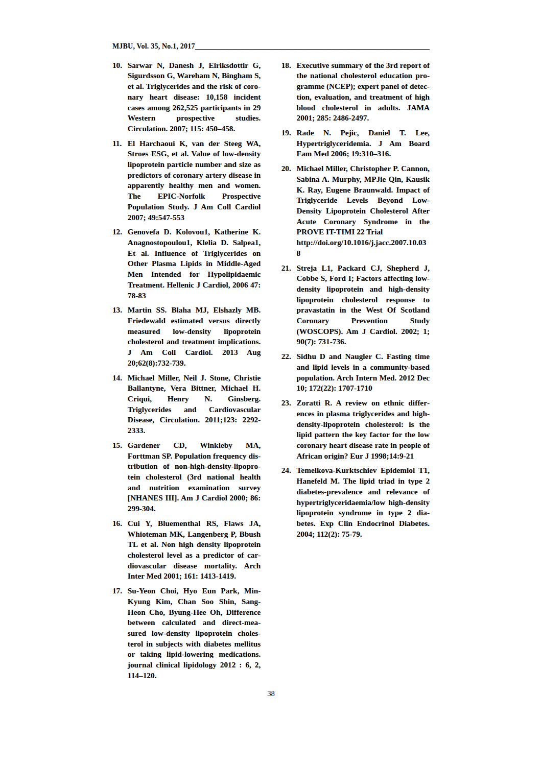MJBU, Vol. 35, No.1, 2017_______________________________________________________________________
10. Sarwar N, Danesh J, Eiriksdottir G, Sigurdsson G, Wareham N, Bingham S, et al. Triglycerides and the risk of coronary heart disease: 10,158 incident cases among 262,525 participants in 29 Western prospective studies. Circulation. 2007; 115: 450–458.
11. El Harchaoui K, van der Steeg WA, Stroes ESG, et al. Value of low-density lipoprotein particle number and size as predictors of coronary artery disease in apparently healthy men and women. The EPIC-Norfolk Prospective Population Study. J Am Coll Cardiol 2007; 49:547-553
12. Genovefa D. Kolovou1, Katherine K. Anagnostopoulou1, Klelia D. Salpea1, Et al. Influence of Triglycerides on Other Plasma Lipids in Middle-Aged Men Intended for Hypolipidaemic Treatment. Hellenic J Cardiol, 2006 47: 78-83
13. Martin SS. Blaha MJ, Elshazly MB. Friedewald estimated versus directly measured low-density lipoprotein cholesterol and treatment implications. J Am Coll Cardiol. 2013 Aug 20;62(8):732-739.
14. Michael Miller, Neil J. Stone, Christie Ballantyne, Vera Bittner, Michael H. Criqui, Henry N. Ginsberg. Triglycerides and Cardiovascular Disease, Circulation. 2011;123: 2292-2333.
15. Gardener CD, Winkleby MA, Forttman SP. Population frequency distribution of non-high-density-lipoprotein cholesterol (3rd national health and nutrition examination survey [NHANES III]. Am J Cardiol 2000; 86: 299-304.
16. Cui Y, Bluementhal RS, Flaws JA, Whioteman MK, Langenberg P, Bbush TL et al. Non high density lipoprotein cholesterol level as a predictor of cardiovascular disease mortality. Arch Inter Med 2001; 161: 1413-1419.
17. Su-Yeon Choi, Hyo Eun Park, Min-Kyung Kim, Chan Soo Shin, Sang-Heon Cho, Byung-Hee Oh, Difference between calculated and direct-measured low-density lipoprotein cholesterol in subjects with diabetes mellitus or taking lipid-lowering medications. journal clinical lipidology 2012 : 6, 2, 114–120.
18. Executive summary of the 3rd report of the national cholesterol education programme (NCEP); expert panel of detection, evaluation, and treatment of high blood cholesterol in adults. JAMA 2001; 285: 2486-2497.
19. Rade N. Pejic, Daniel T. Lee, Hypertriglyceridemia. J Am Board Fam Med 2006; 19:310–316.
20. Michael Miller, Christopher P. Cannon, Sabina A. Murphy, MPJie Qin, Kausik K. Ray, Eugene Braunwald. Impact of Triglyceride Levels Beyond Low-Density Lipoprotein Cholesterol After Acute Coronary Syndrome in the PROVE IT-TIMI 22 Trial
http://doi.org/10.1016/j.jacc.2007.10.038
21. Streja L1, Packard CJ, Shepherd J, Cobbe S, Ford I; Factors affecting low-density lipoprotein and high-density lipoprotein cholesterol response to pravastatin in the West Of Scotland Coronary Prevention Study (WOSCOPS). Am J Cardiol. 2002; 1; 90(7): 731-736.
22. Sidhu D and Naugler C. Fasting time and lipid levels in a community-based population. Arch Intern Med. 2012 Dec 10; 172(22): 1707-1710
23. Zoratti R. A review on ethnic differences in plasma triglycerides and high-density-lipoprotein cholesterol: is the lipid pattern the key factor for the low coronary heart disease rate in people of African origin? Eur J 1998;14:9-21
24. Temelkova-Kurktschiev Epidemiol T1, Hanefeld M. The lipid triad in type 2 diabetes-prevalence and relevance of hypertriglyceridaemia/low high-density lipoprotein syndrome in type 2 diabetes. Exp Clin Endocrinol Diabetes. 2004; 112(2): 75-79.
38